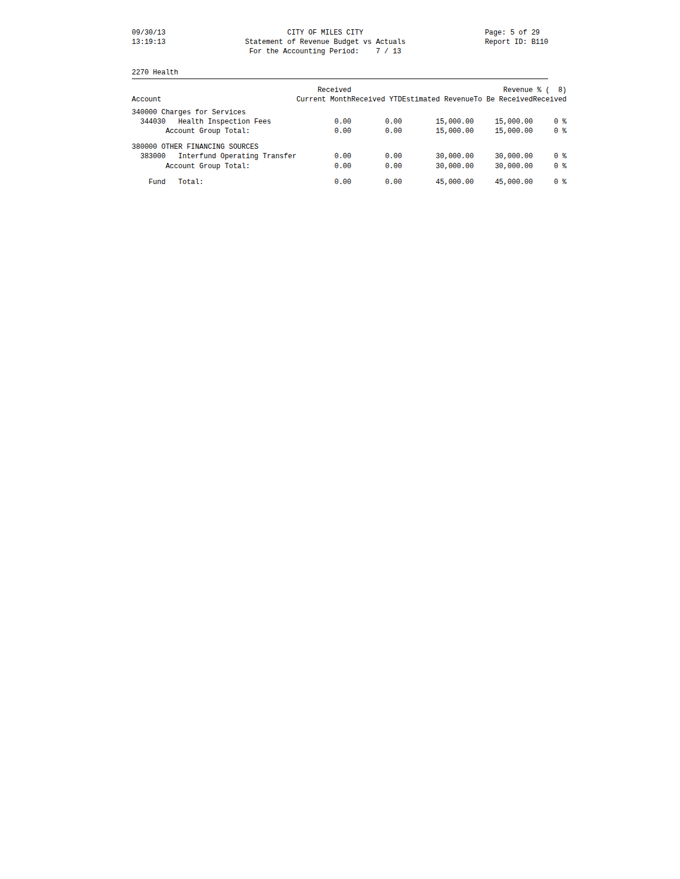09/30/13 13:19:13
CITY OF MILES CITY Statement of Revenue Budget vs Actuals For the Accounting Period: 7 / 13
Page: 5 of 29 Report ID: B110
2270 Health
| | Received | | | Revenue | % ( 8) |
| --- | --- | --- | --- | --- | --- |
| Account | Current Month | Received YTD | Estimated Revenue | To Be Received | Received |
| 340000 Charges for Services | | | | | |
| 344030 Health Inspection Fees | 0.00 | 0.00 | 15,000.00 | 15,000.00 | 0 % |
| Account Group Total: | 0.00 | 0.00 | 15,000.00 | 15,000.00 | 0 % |
| 380000 OTHER FINANCING SOURCES | | | | | |
| 383000 Interfund Operating Transfer | 0.00 | 0.00 | 30,000.00 | 30,000.00 | 0 % |
| Account Group Total: | 0.00 | 0.00 | 30,000.00 | 30,000.00 | 0 % |
| Fund Total: | 0.00 | 0.00 | 45,000.00 | 45,000.00 | 0 % |